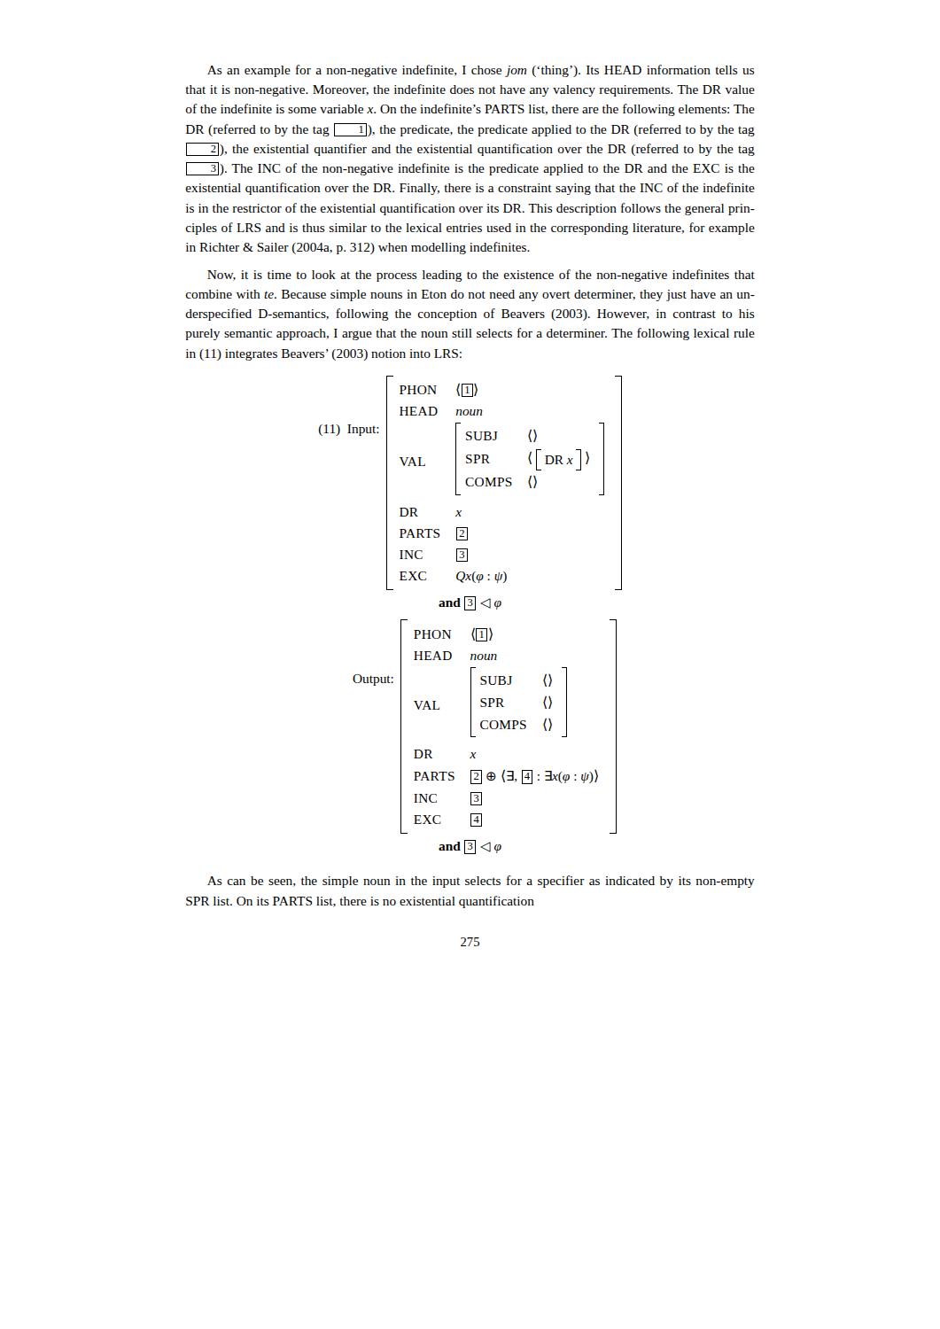As an example for a non-negative indefinite, I chose jom (‘thing’). Its HEAD information tells us that it is non-negative. Moreover, the indefinite does not have any valency requirements. The DR value of the indefinite is some variable x. On the indefinite’s PARTS list, there are the following elements: The DR (referred to by the tag 1), the predicate, the predicate applied to the DR (referred to by the tag 2), the existential quantifier and the existential quantification over the DR (referred to by the tag 3). The INC of the non-negative indefinite is the predicate applied to the DR and the EXC is the existential quantification over the DR. Finally, there is a constraint saying that the INC of the indefinite is in the restrictor of the existential quantification over its DR. This description follows the general principles of LRS and is thus similar to the lexical entries used in the corresponding literature, for example in Richter & Sailer (2004a, p. 312) when modelling indefinites.
Now, it is time to look at the process leading to the existence of the non-negative indefinites that combine with te. Because simple nouns in Eton do not need any overt determiner, they just have an underspecified D-semantics, following the conception of Beavers (2003). However, in contrast to his purely semantic approach, I argue that the noun still selects for a determiner. The following lexical rule in (11) integrates Beavers’ (2003) notion into LRS:
(11)
Input:
| PHON | ⟨ 1 ⟩ |
| HEAD | noun |
| VAL | / SUBJ / ⟨⟩ / / SPR / ⟨ DR x ⟩ / / COMPS / ⟨⟩ / |
| DR | x |
| PARTS | 2 |
| INC | 3 |
| EXC | Qx ( φ : ψ ) |
and 3 ◁ φ
(11)
Output:
| PHON | ⟨ 1 ⟩ |
| HEAD | noun |
| VAL | / SUBJ / ⟨⟩ / / SPR / ⟨⟩ / / COMPS / ⟨⟩ / |
| DR | x |
| PARTS | 2 ⊕ ⟨ ∃, 4 : ∃ x ( φ : ψ ) ⟩ |
| INC | 3 |
| EXC | 4 |
and 3 ◁ φ
As can be seen, the simple noun in the input selects for a specifier as indicated by its non-empty SPR list. On its PARTS list, there is no existential quantification
275